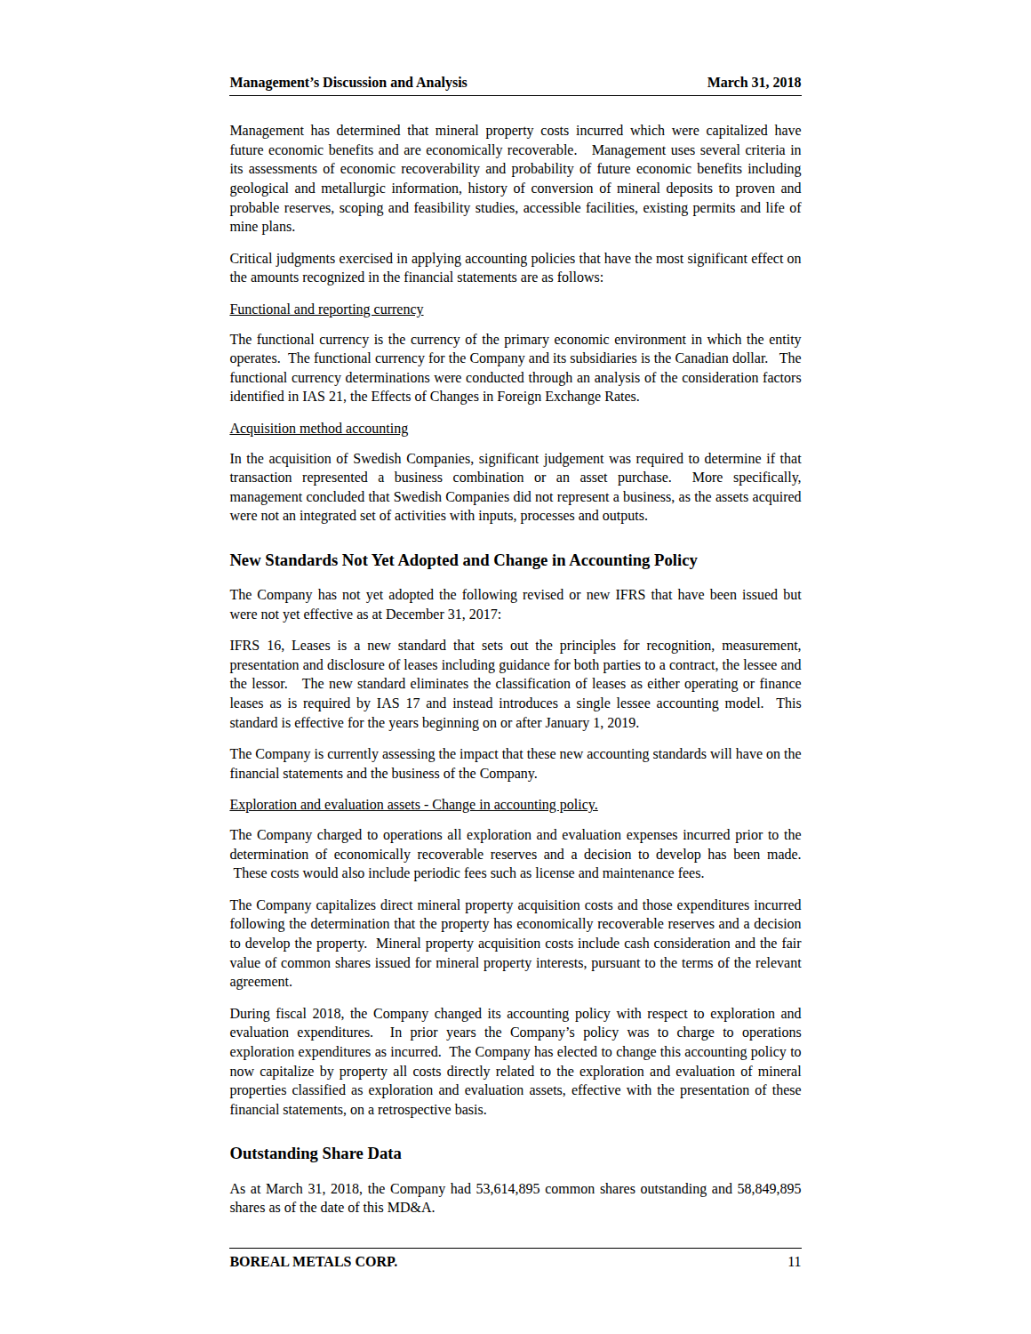Management’s Discussion and Analysis
March 31, 2018
Management has determined that mineral property costs incurred which were capitalized have future economic benefits and are economically recoverable. Management uses several criteria in its assessments of economic recoverability and probability of future economic benefits including geological and metallurgic information, history of conversion of mineral deposits to proven and probable reserves, scoping and feasibility studies, accessible facilities, existing permits and life of mine plans.
Critical judgments exercised in applying accounting policies that have the most significant effect on the amounts recognized in the financial statements are as follows:
Functional and reporting currency
The functional currency is the currency of the primary economic environment in which the entity operates. The functional currency for the Company and its subsidiaries is the Canadian dollar. The functional currency determinations were conducted through an analysis of the consideration factors identified in IAS 21, the Effects of Changes in Foreign Exchange Rates.
Acquisition method accounting
In the acquisition of Swedish Companies, significant judgement was required to determine if that transaction represented a business combination or an asset purchase. More specifically, management concluded that Swedish Companies did not represent a business, as the assets acquired were not an integrated set of activities with inputs, processes and outputs.
New Standards Not Yet Adopted and Change in Accounting Policy
The Company has not yet adopted the following revised or new IFRS that have been issued but were not yet effective as at December 31, 2017:
IFRS 16, Leases is a new standard that sets out the principles for recognition, measurement, presentation and disclosure of leases including guidance for both parties to a contract, the lessee and the lessor. The new standard eliminates the classification of leases as either operating or finance leases as is required by IAS 17 and instead introduces a single lessee accounting model. This standard is effective for the years beginning on or after January 1, 2019.
The Company is currently assessing the impact that these new accounting standards will have on the financial statements and the business of the Company.
Exploration and evaluation assets - Change in accounting policy.
The Company charged to operations all exploration and evaluation expenses incurred prior to the determination of economically recoverable reserves and a decision to develop has been made. These costs would also include periodic fees such as license and maintenance fees.
The Company capitalizes direct mineral property acquisition costs and those expenditures incurred following the determination that the property has economically recoverable reserves and a decision to develop the property. Mineral property acquisition costs include cash consideration and the fair value of common shares issued for mineral property interests, pursuant to the terms of the relevant agreement.
During fiscal 2018, the Company changed its accounting policy with respect to exploration and evaluation expenditures. In prior years the Company’s policy was to charge to operations exploration expenditures as incurred. The Company has elected to change this accounting policy to now capitalize by property all costs directly related to the exploration and evaluation of mineral properties classified as exploration and evaluation assets, effective with the presentation of these financial statements, on a retrospective basis.
Outstanding Share Data
As at March 31, 2018, the Company had 53,614,895 common shares outstanding and 58,849,895 shares as of the date of this MD&A.
BOREAL METALS CORP.
11